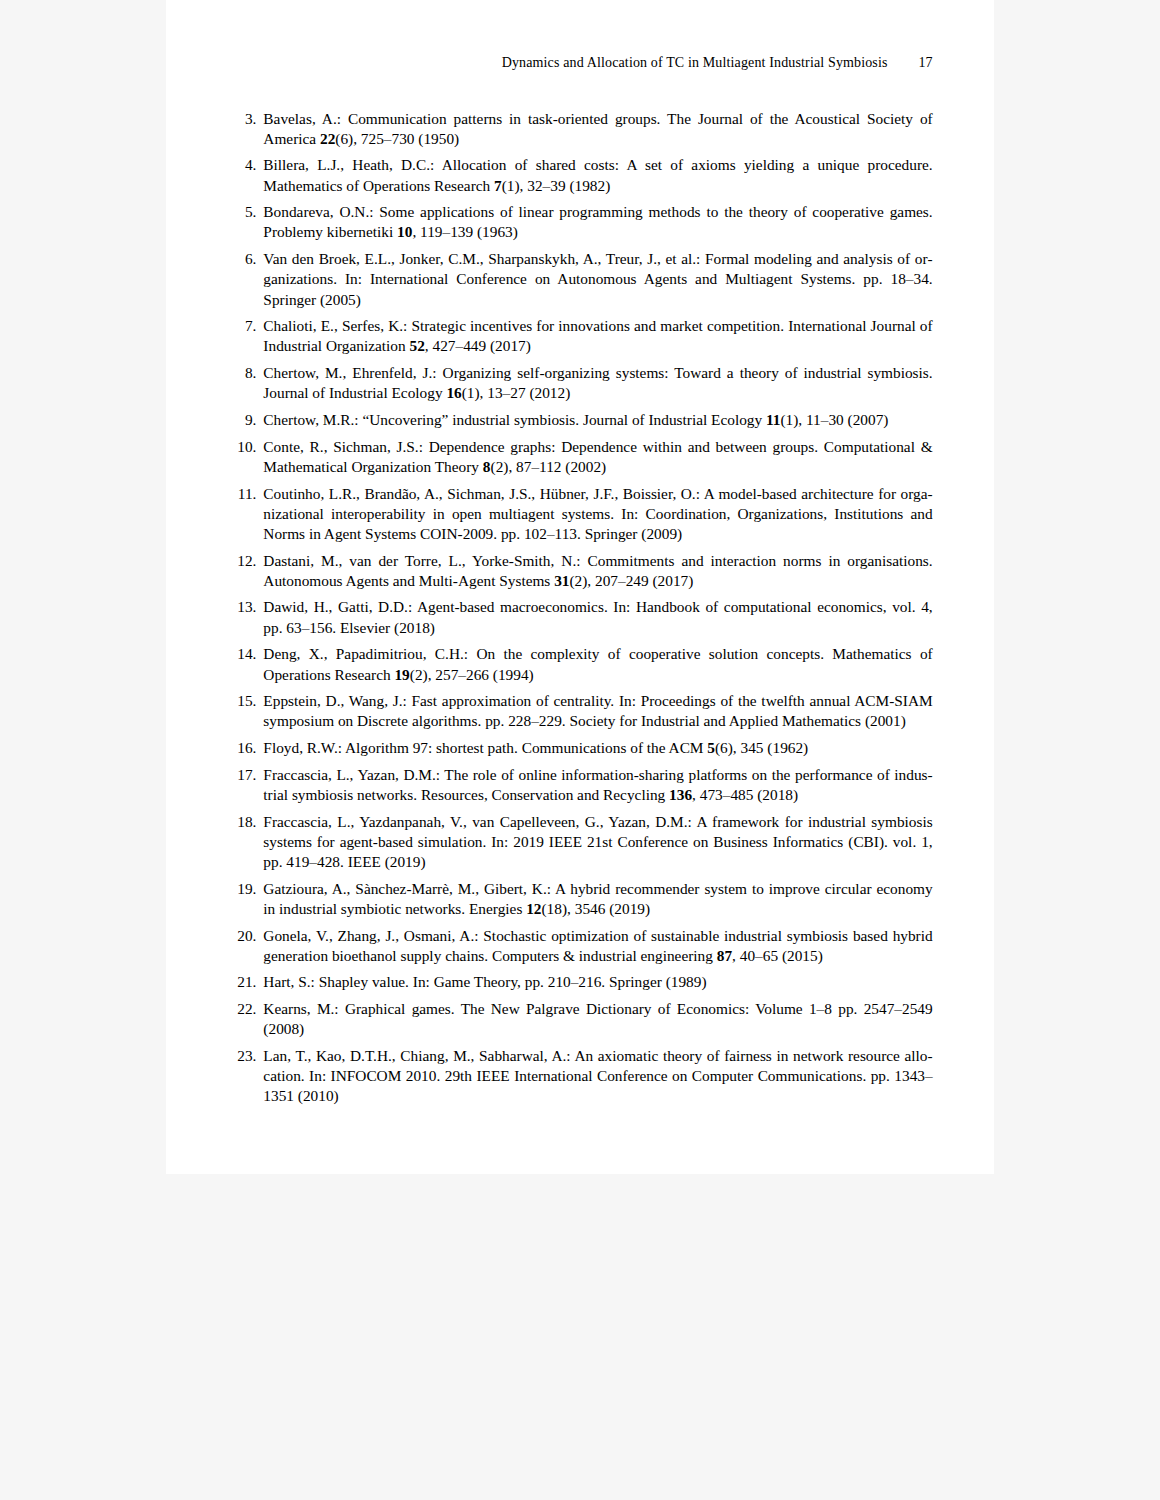Dynamics and Allocation of TC in Multiagent Industrial Symbiosis 17
Bavelas, A.: Communication patterns in task-oriented groups. The Journal of the Acoustical Society of America 22(6), 725–730 (1950)
Billera, L.J., Heath, D.C.: Allocation of shared costs: A set of axioms yielding a unique procedure. Mathematics of Operations Research 7(1), 32–39 (1982)
Bondareva, O.N.: Some applications of linear programming methods to the theory of cooperative games. Problemy kibernetiki 10, 119–139 (1963)
Van den Broek, E.L., Jonker, C.M., Sharpanskykh, A., Treur, J., et al.: Formal modeling and analysis of organizations. In: International Conference on Autonomous Agents and Multiagent Systems. pp. 18–34. Springer (2005)
Chalioti, E., Serfes, K.: Strategic incentives for innovations and market competition. International Journal of Industrial Organization 52, 427–449 (2017)
Chertow, M., Ehrenfeld, J.: Organizing self-organizing systems: Toward a theory of industrial symbiosis. Journal of Industrial Ecology 16(1), 13–27 (2012)
Chertow, M.R.: “Uncovering” industrial symbiosis. Journal of Industrial Ecology 11(1), 11–30 (2007)
Conte, R., Sichman, J.S.: Dependence graphs: Dependence within and between groups. Computational & Mathematical Organization Theory 8(2), 87–112 (2002)
Coutinho, L.R., Brandão, A., Sichman, J.S., Hübner, J.F., Boissier, O.: A model-based architecture for organizational interoperability in open multiagent systems. In: Coordination, Organizations, Institutions and Norms in Agent Systems COIN-2009. pp. 102–113. Springer (2009)
Dastani, M., van der Torre, L., Yorke-Smith, N.: Commitments and interaction norms in organisations. Autonomous Agents and Multi-Agent Systems 31(2), 207–249 (2017)
Dawid, H., Gatti, D.D.: Agent-based macroeconomics. In: Handbook of computational economics, vol. 4, pp. 63–156. Elsevier (2018)
Deng, X., Papadimitriou, C.H.: On the complexity of cooperative solution concepts. Mathematics of Operations Research 19(2), 257–266 (1994)
Eppstein, D., Wang, J.: Fast approximation of centrality. In: Proceedings of the twelfth annual ACM-SIAM symposium on Discrete algorithms. pp. 228–229. Society for Industrial and Applied Mathematics (2001)
Floyd, R.W.: Algorithm 97: shortest path. Communications of the ACM 5(6), 345 (1962)
Fraccascia, L., Yazan, D.M.: The role of online information-sharing platforms on the performance of industrial symbiosis networks. Resources, Conservation and Recycling 136, 473–485 (2018)
Fraccascia, L., Yazdanpanah, V., van Capelleveen, G., Yazan, D.M.: A framework for industrial symbiosis systems for agent-based simulation. In: 2019 IEEE 21st Conference on Business Informatics (CBI). vol. 1, pp. 419–428. IEEE (2019)
Gatzioura, A., Sànchez-Marrè, M., Gibert, K.: A hybrid recommender system to improve circular economy in industrial symbiotic networks. Energies 12(18), 3546 (2019)
Gonela, V., Zhang, J., Osmani, A.: Stochastic optimization of sustainable industrial symbiosis based hybrid generation bioethanol supply chains. Computers & industrial engineering 87, 40–65 (2015)
Hart, S.: Shapley value. In: Game Theory, pp. 210–216. Springer (1989)
Kearns, M.: Graphical games. The New Palgrave Dictionary of Economics: Volume 1–8 pp. 2547–2549 (2008)
Lan, T., Kao, D.T.H., Chiang, M., Sabharwal, A.: An axiomatic theory of fairness in network resource allocation. In: INFOCOM 2010. 29th IEEE International Conference on Computer Communications. pp. 1343–1351 (2010)